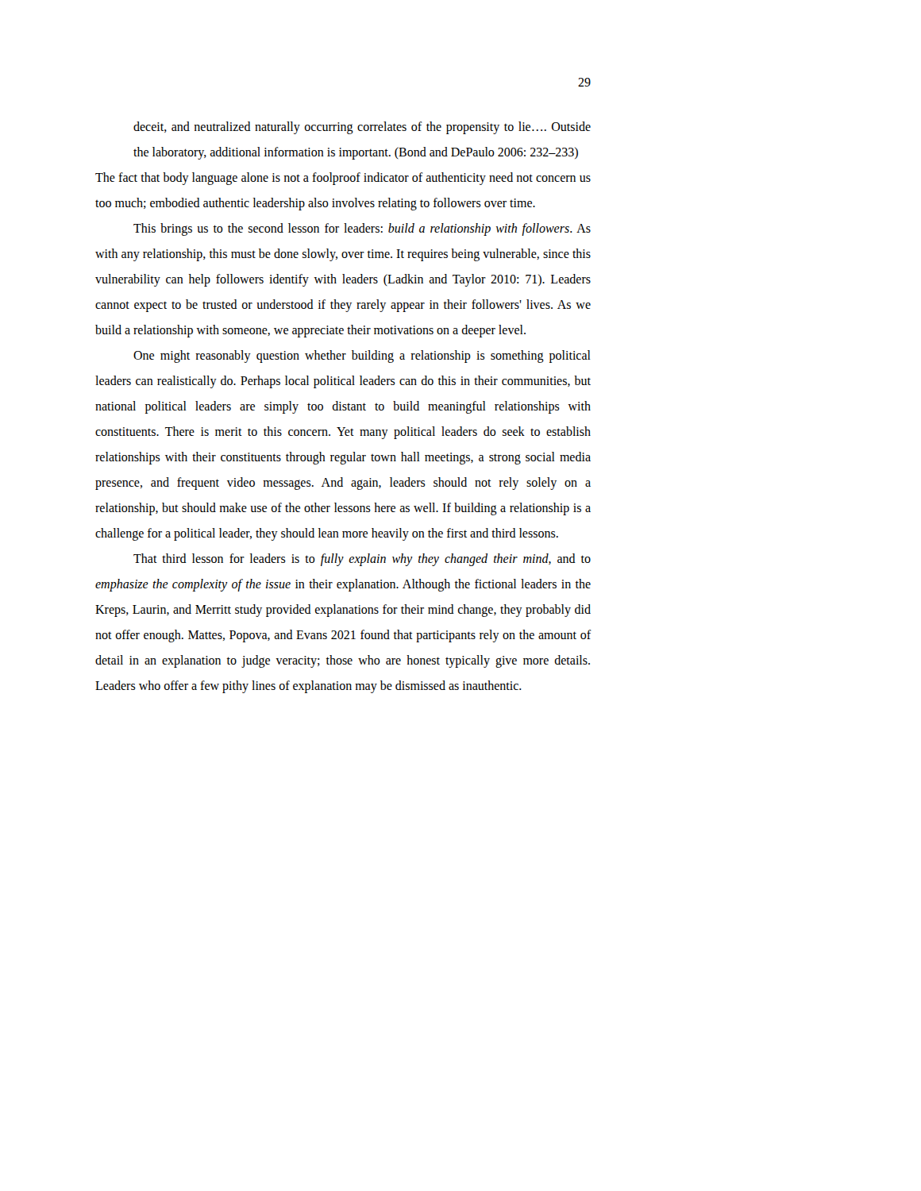29
deceit, and neutralized naturally occurring correlates of the propensity to lie…. Outside the laboratory, additional information is important. (Bond and DePaulo 2006: 232–233)
The fact that body language alone is not a foolproof indicator of authenticity need not concern us too much; embodied authentic leadership also involves relating to followers over time.
This brings us to the second lesson for leaders: build a relationship with followers. As with any relationship, this must be done slowly, over time. It requires being vulnerable, since this vulnerability can help followers identify with leaders (Ladkin and Taylor 2010: 71). Leaders cannot expect to be trusted or understood if they rarely appear in their followers' lives. As we build a relationship with someone, we appreciate their motivations on a deeper level.
One might reasonably question whether building a relationship is something political leaders can realistically do. Perhaps local political leaders can do this in their communities, but national political leaders are simply too distant to build meaningful relationships with constituents. There is merit to this concern. Yet many political leaders do seek to establish relationships with their constituents through regular town hall meetings, a strong social media presence, and frequent video messages. And again, leaders should not rely solely on a relationship, but should make use of the other lessons here as well. If building a relationship is a challenge for a political leader, they should lean more heavily on the first and third lessons.
That third lesson for leaders is to fully explain why they changed their mind, and to emphasize the complexity of the issue in their explanation. Although the fictional leaders in the Kreps, Laurin, and Merritt study provided explanations for their mind change, they probably did not offer enough. Mattes, Popova, and Evans 2021 found that participants rely on the amount of detail in an explanation to judge veracity; those who are honest typically give more details. Leaders who offer a few pithy lines of explanation may be dismissed as inauthentic.